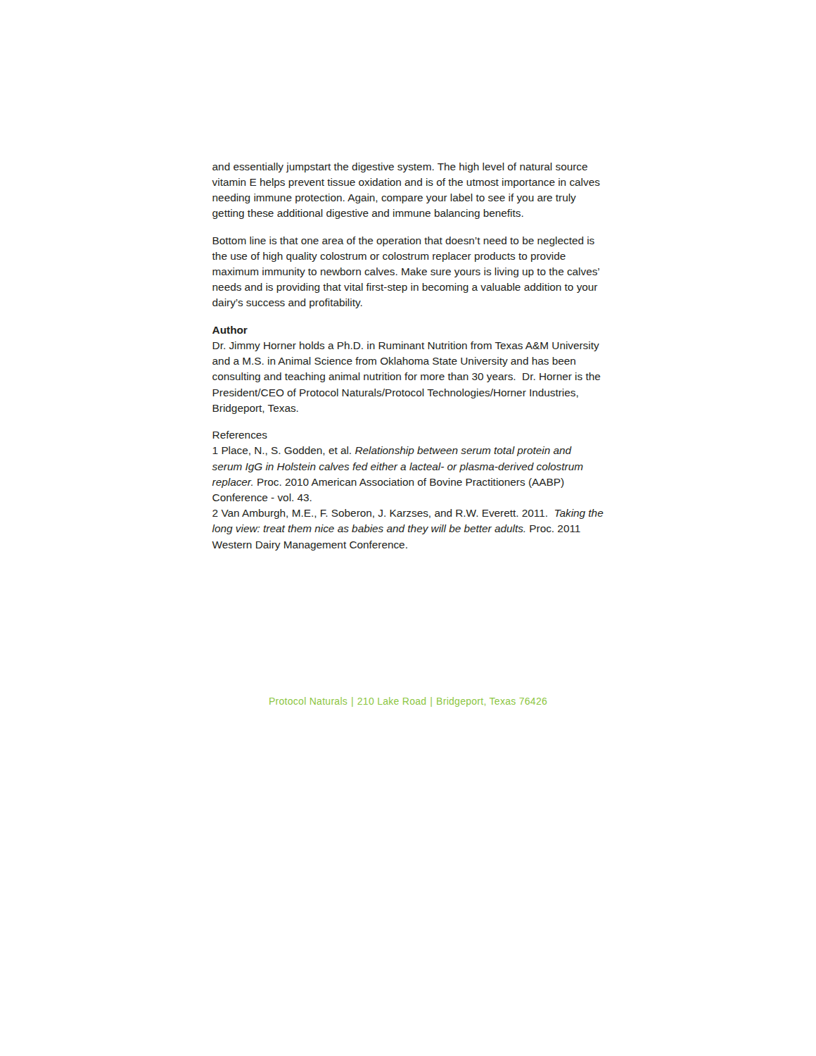and essentially jumpstart the digestive system. The high level of natural source vitamin E helps prevent tissue oxidation and is of the utmost importance in calves needing immune protection. Again, compare your label to see if you are truly getting these additional digestive and immune balancing benefits.
Bottom line is that one area of the operation that doesn’t need to be neglected is the use of high quality colostrum or colostrum replacer products to provide maximum immunity to newborn calves. Make sure yours is living up to the calves’ needs and is providing that vital first-step in becoming a valuable addition to your dairy’s success and profitability.
Author
Dr. Jimmy Horner holds a Ph.D. in Ruminant Nutrition from Texas A&M University and a M.S. in Animal Science from Oklahoma State University and has been consulting and teaching animal nutrition for more than 30 years. Dr. Horner is the President/CEO of Protocol Naturals/Protocol Technologies/Horner Industries, Bridgeport, Texas.
References
1 Place, N., S. Godden, et al. Relationship between serum total protein and serum IgG in Holstein calves fed either a lacteal- or plasma-derived colostrum replacer. Proc. 2010 American Association of Bovine Practitioners (AABP) Conference - vol. 43.
2 Van Amburgh, M.E., F. Soberon, J. Karzses, and R.W. Everett. 2011. Taking the long view: treat them nice as babies and they will be better adults. Proc. 2011 Western Dairy Management Conference.
Protocol Naturals|210 Lake Road|Bridgeport, Texas 76426